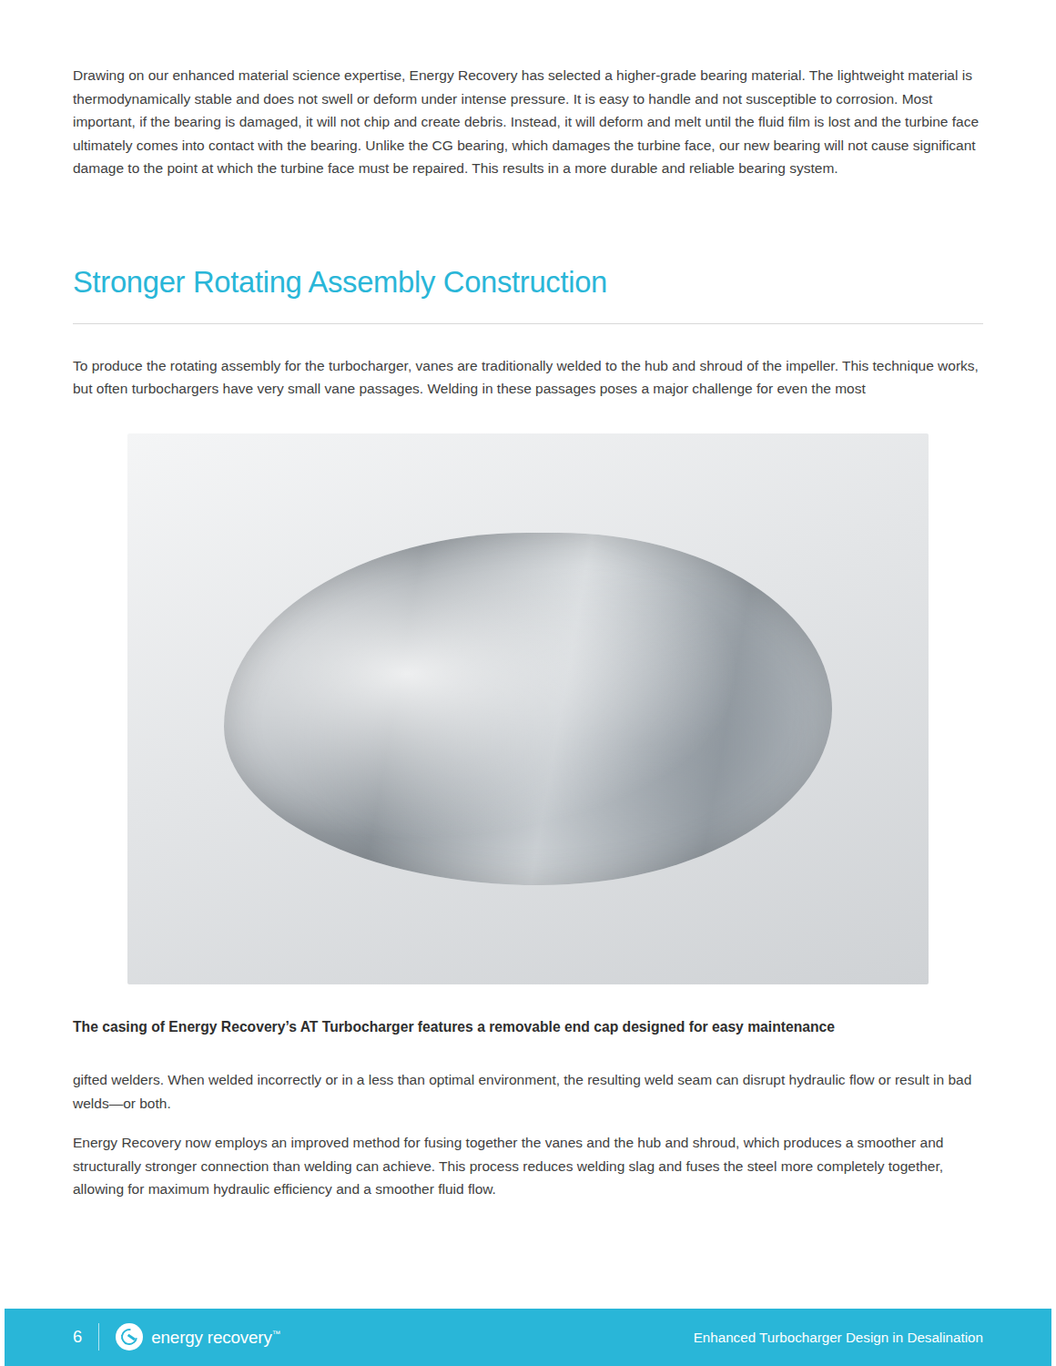Drawing on our enhanced material science expertise, Energy Recovery has selected a higher-grade bearing material. The lightweight material is thermodynamically stable and does not swell or deform under intense pressure. It is easy to handle and not susceptible to corrosion. Most important, if the bearing is damaged, it will not chip and create debris. Instead, it will deform and melt until the fluid film is lost and the turbine face ultimately comes into contact with the bearing. Unlike the CG bearing, which damages the turbine face, our new bearing will not cause significant damage to the point at which the turbine face must be repaired. This results in a more durable and reliable bearing system.
Stronger Rotating Assembly Construction
To produce the rotating assembly for the turbocharger, vanes are traditionally welded to the hub and shroud of the impeller. This technique works, but often turbochargers have very small vane passages. Welding in these passages poses a major challenge for even the most
The casing of Energy Recovery’s AT Turbocharger features a removable end cap designed for easy maintenance
gifted welders. When welded incorrectly or in a less than optimal environment, the resulting weld seam can disrupt hydraulic flow or result in bad welds—or both.
Energy Recovery now employs an improved method for fusing together the vanes and the hub and shroud, which produces a smoother and structurally stronger connection than welding can achieve. This process reduces welding slag and fuses the steel more completely together, allowing for maximum hydraulic efficiency and a smoother fluid flow.
6 energy recovery™
Enhanced Turbocharger Design in Desalination